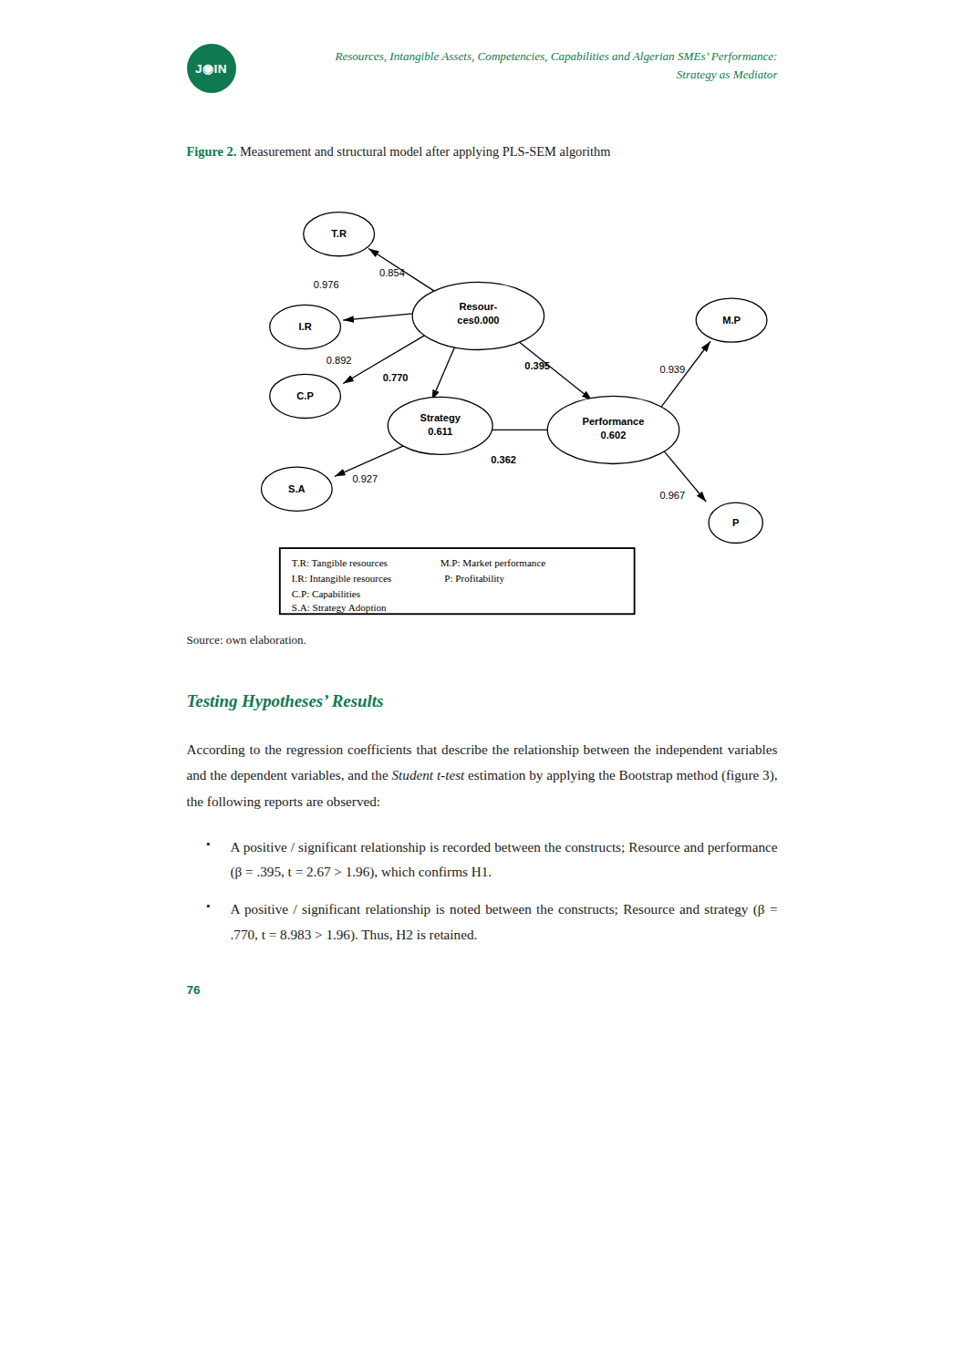J◉IN
Resources, Intangible Assets, Competencies, Capabilities and Algerian SMEs’ Performance:
Strategy as Mediator
Figure 2. Measurement and structural model after applying PLS-SEM algorithm
T.R I.R C.P S.A Resour- ces0.000 Strategy 0.611 Performance 0.602 M.P P 0.854 0.976 0.892 0.770 0.395 0.362 0.927 0.939 0.967 T.R: Tangible resources M.P: Market performance I.R: Intangible resources P: Profitability C.P: Capabilities S.A: Strategy Adoption
Source: own elaboration.
Testing Hypotheses’ Results
According to the regression coefficients that describe the relationship between the independent variables and the dependent variables, and the Student t-test estimation by applying the Bootstrap method (figure 3), the following reports are observed:
A positive / significant relationship is recorded between the constructs; Resource and performance (β = .395, t = 2.67 > 1.96), which confirms H1.
A positive / significant relationship is noted between the constructs; Resource and strategy (β = .770, t = 8.983 > 1.96). Thus, H2 is retained.
76